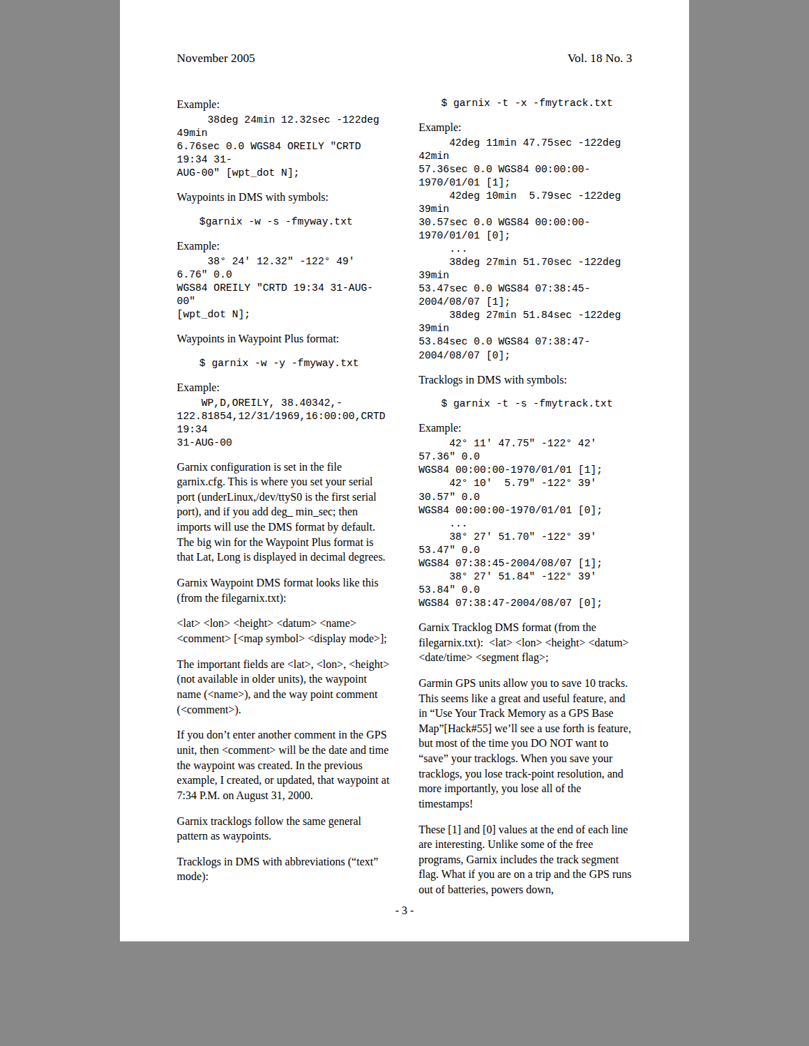November 2005 Vol. 18 No. 3
Example:
     38deg 24min 12.32sec -122deg 49min
6.76sec 0.0 WGS84 OREILY "CRTD 19:34 31-
AUG-00" [wpt_dot N];
Waypoints in DMS with symbols:
$garnix -w -s -fmyway.txt
Example:
     38° 24' 12.32" -122° 49'  6.76" 0.0
WGS84 OREILY "CRTD 19:34 31-AUG-00"
[wpt_dot N];
Waypoints in Waypoint Plus format:
$ garnix -w -y -fmyway.txt
Example:
    WP,D,OREILY, 38.40342,-
122.81854,12/31/1969,16:00:00,CRTD 19:34
31-AUG-00
Garnix configuration is set in the file garnix.cfg. This is where you set your serial port (underLinux,/dev/ttyS0 is the first serial port), and if you add deg_ min_sec; then imports will use the DMS format by default. The big win for the Waypoint Plus format is that Lat, Long is displayed in decimal degrees.
Garnix Waypoint DMS format looks like this (from the filegarnix.txt):
<lat> <lon> <height> <datum> <name> <comment> [<map symbol> <display mode>];
The important fields are <lat>, <lon>, <height> (not available in older units), the waypoint name (<name>), and the way point comment (<comment>).
If you don’t enter another comment in the GPS unit, then <comment> will be the date and time the waypoint was created. In the previous example, I created, or updated, that waypoint at 7:34 P.M. on August 31, 2000.
Garnix tracklogs follow the same general pattern as waypoints.
Tracklogs in DMS with abbreviations (“text” mode):
$ garnix -t -x -fmytrack.txt
Example:
     42deg 11min 47.75sec -122deg 42min
57.36sec 0.0 WGS84 00:00:00-1970/01/01 [1];
     42deg 10min  5.79sec -122deg 39min
30.57sec 0.0 WGS84 00:00:00-1970/01/01 [0];
     ...
     38deg 27min 51.70sec -122deg 39min
53.47sec 0.0 WGS84 07:38:45-2004/08/07 [1];
     38deg 27min 51.84sec -122deg 39min
53.84sec 0.0 WGS84 07:38:47-2004/08/07 [0];
Tracklogs in DMS with symbols:
$ garnix -t -s -fmytrack.txt
Example:
     42° 11' 47.75" -122° 42' 57.36" 0.0
WGS84 00:00:00-1970/01/01 [1];
     42° 10'  5.79" -122° 39' 30.57" 0.0
WGS84 00:00:00-1970/01/01 [0];
     ...
     38° 27' 51.70" -122° 39' 53.47" 0.0
WGS84 07:38:45-2004/08/07 [1];
     38° 27' 51.84" -122° 39' 53.84" 0.0
WGS84 07:38:47-2004/08/07 [0];
Garnix Tracklog DMS format (from the filegarnix.txt): <lat> <lon> <height> <datum> <date/time> <segment flag>;
Garmin GPS units allow you to save 10 tracks. This seems like a great and useful feature, and in “Use Your Track Memory as a GPS Base Map”[Hack#55] we’ll see a use forth is feature, but most of the time you DO NOT want to “save” your tracklogs. When you save your tracklogs, you lose track-point resolution, and more importantly, you lose all of the timestamps!
These [1] and [0] values at the end of each line are interesting. Unlike some of the free programs, Garnix includes the track segment flag. What if you are on a trip and the GPS runs out of batteries, powers down,
- 3 -